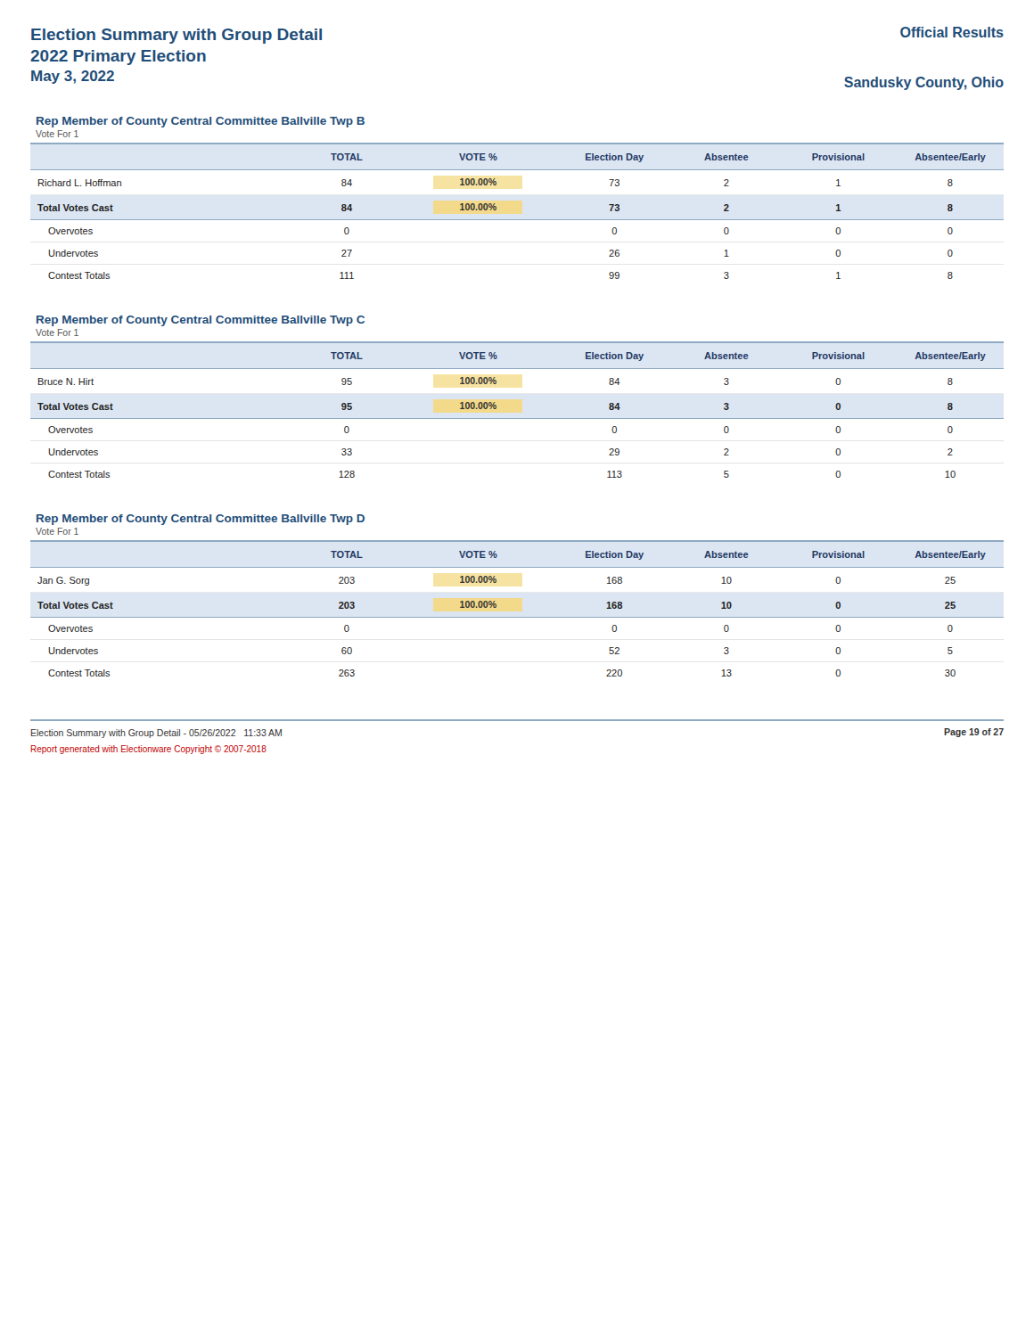Election Summary with Group Detail
2022 Primary Election
May 3, 2022
Official Results
Sandusky County, Ohio
Rep Member of County Central Committee Ballville Twp B
Vote For 1
| | TOTAL | VOTE % | Election Day | Absentee | Provisional | Absentee/Early |
| --- | --- | --- | --- | --- | --- | --- |
| Richard L. Hoffman | 84 | 100.00% | 73 | 2 | 1 | 8 |
| Total Votes Cast | 84 | 100.00% | 73 | 2 | 1 | 8 |
| Overvotes | 0 | | 0 | 0 | 0 | 0 |
| Undervotes | 27 | | 26 | 1 | 0 | 0 |
| Contest Totals | 111 | | 99 | 3 | 1 | 8 |
Rep Member of County Central Committee Ballville Twp C
Vote For 1
| | TOTAL | VOTE % | Election Day | Absentee | Provisional | Absentee/Early |
| --- | --- | --- | --- | --- | --- | --- |
| Bruce N. Hirt | 95 | 100.00% | 84 | 3 | 0 | 8 |
| Total Votes Cast | 95 | 100.00% | 84 | 3 | 0 | 8 |
| Overvotes | 0 | | 0 | 0 | 0 | 0 |
| Undervotes | 33 | | 29 | 2 | 0 | 2 |
| Contest Totals | 128 | | 113 | 5 | 0 | 10 |
Rep Member of County Central Committee Ballville Twp D
Vote For 1
| | TOTAL | VOTE % | Election Day | Absentee | Provisional | Absentee/Early |
| --- | --- | --- | --- | --- | --- | --- |
| Jan G. Sorg | 203 | 100.00% | 168 | 10 | 0 | 25 |
| Total Votes Cast | 203 | 100.00% | 168 | 10 | 0 | 25 |
| Overvotes | 0 | | 0 | 0 | 0 | 0 |
| Undervotes | 60 | | 52 | 3 | 0 | 5 |
| Contest Totals | 263 | | 220 | 13 | 0 | 30 |
Election Summary with Group Detail - 05/26/2022 11:33 AM
Report generated with Electionware Copyright © 2007-2018
Page 19 of 27